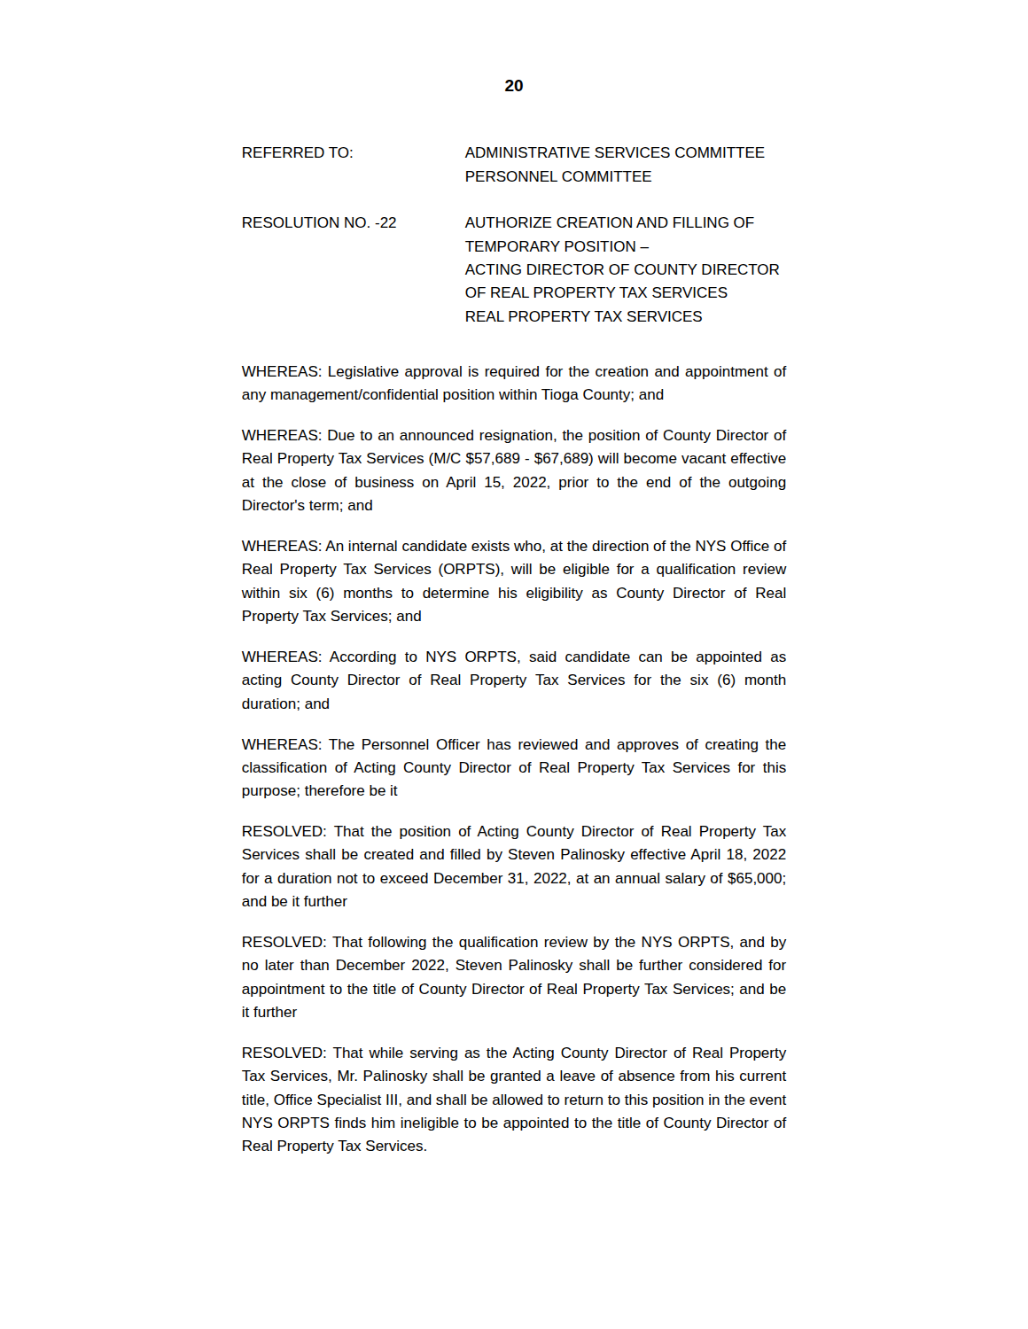20
| REFERRED TO: | ADMINISTRATIVE SERVICES COMMITTEE |
| | PERSONNEL COMMITTEE |
| RESOLUTION NO. -22 | AUTHORIZE CREATION AND FILLING OF |
| | TEMPORARY POSITION – |
| | ACTING DIRECTOR OF COUNTY DIRECTOR |
| | OF REAL PROPERTY TAX SERVICES |
| | REAL PROPERTY TAX SERVICES |
WHEREAS: Legislative approval is required for the creation and appointment of any management/confidential position within Tioga County; and
WHEREAS: Due to an announced resignation, the position of County Director of Real Property Tax Services (M/C $57,689 - $67,689) will become vacant effective at the close of business on April 15, 2022, prior to the end of the outgoing Director's term; and
WHEREAS: An internal candidate exists who, at the direction of the NYS Office of Real Property Tax Services (ORPTS), will be eligible for a qualification review within six (6) months to determine his eligibility as County Director of Real Property Tax Services; and
WHEREAS: According to NYS ORPTS, said candidate can be appointed as acting County Director of Real Property Tax Services for the six (6) month duration; and
WHEREAS: The Personnel Officer has reviewed and approves of creating the classification of Acting County Director of Real Property Tax Services for this purpose; therefore be it
RESOLVED: That the position of Acting County Director of Real Property Tax Services shall be created and filled by Steven Palinosky effective April 18, 2022 for a duration not to exceed December 31, 2022, at an annual salary of $65,000; and be it further
RESOLVED: That following the qualification review by the NYS ORPTS, and by no later than December 2022, Steven Palinosky shall be further considered for appointment to the title of County Director of Real Property Tax Services; and be it further
RESOLVED: That while serving as the Acting County Director of Real Property Tax Services, Mr. Palinosky shall be granted a leave of absence from his current title, Office Specialist III, and shall be allowed to return to this position in the event NYS ORPTS finds him ineligible to be appointed to the title of County Director of Real Property Tax Services.